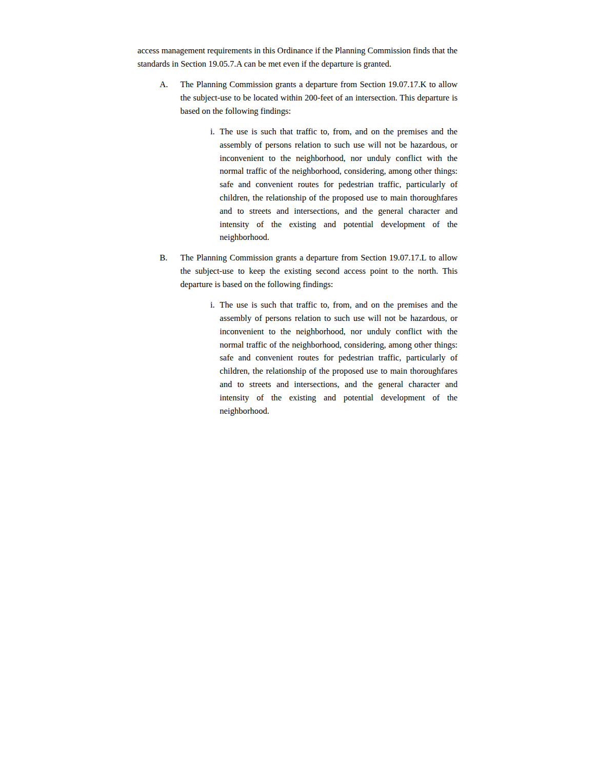access management requirements in this Ordinance if the Planning Commission finds that the standards in Section 19.05.7.A can be met even if the departure is granted.
A The Planning Commission grants a departure from Section 19.07.17.K to allow the subject-use to be located within 200-feet of an intersection. This departure is based on the following findings:
i The use is such that traffic to, from, and on the premises and the assembly of persons relation to such use will not be hazardous, or inconvenient to the neighborhood, nor unduly conflict with the normal traffic of the neighborhood, considering, among other things: safe and convenient routes for pedestrian traffic, particularly of children, the relationship of the proposed use to main thoroughfares and to streets and intersections, and the general character and intensity of the existing and potential development of the neighborhood.
B The Planning Commission grants a departure from Section 19.07.17.L to allow the subject-use to keep the existing second access point to the north. This departure is based on the following findings:
i The use is such that traffic to, from, and on the premises and the assembly of persons relation to such use will not be hazardous, or inconvenient to the neighborhood, nor unduly conflict with the normal traffic of the neighborhood, considering, among other things: safe and convenient routes for pedestrian traffic, particularly of children, the relationship of the proposed use to main thoroughfares and to streets and intersections, and the general character and intensity of the existing and potential development of the neighborhood.